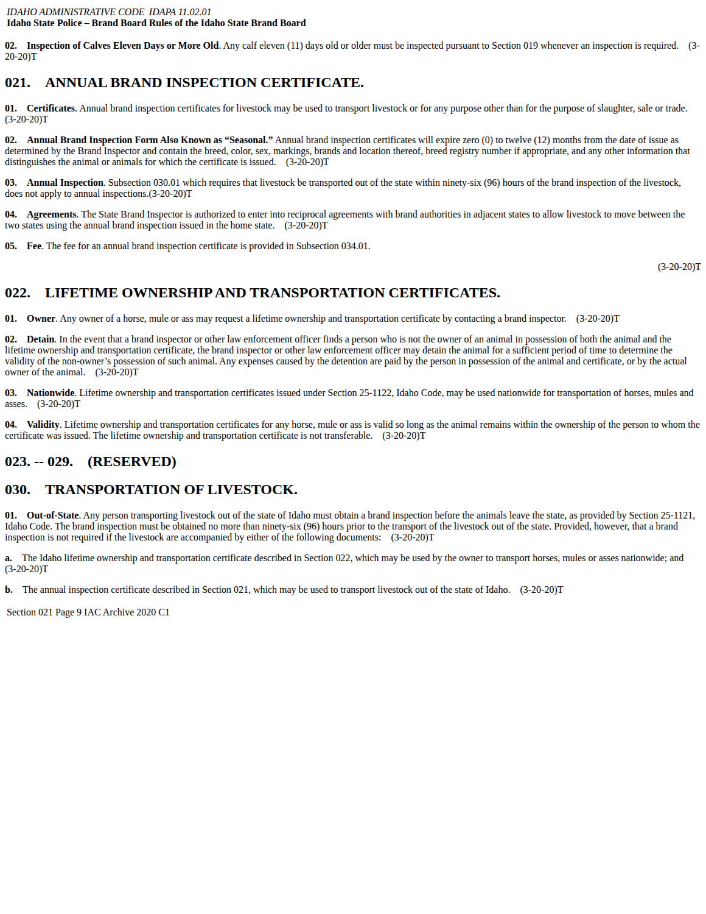| IDAHO ADMINISTRATIVE CODE Idaho State Police – Brand Board | IDAPA 11.02.01 Rules of the Idaho State Brand Board |
02. Inspection of Calves Eleven Days or More Old. Any calf eleven (11) days old or older must be inspected pursuant to Section 019 whenever an inspection is required. (3-20-20)T
021. ANNUAL BRAND INSPECTION CERTIFICATE.
01. Certificates. Annual brand inspection certificates for livestock may be used to transport livestock or for any purpose other than for the purpose of slaughter, sale or trade. (3-20-20)T
02. Annual Brand Inspection Form Also Known as “Seasonal.” Annual brand inspection certificates will expire zero (0) to twelve (12) months from the date of issue as determined by the Brand Inspector and contain the breed, color, sex, markings, brands and location thereof, breed registry number if appropriate, and any other information that distinguishes the animal or animals for which the certificate is issued. (3-20-20)T
03. Annual Inspection. Subsection 030.01 which requires that livestock be transported out of the state within ninety-six (96) hours of the brand inspection of the livestock, does not apply to annual inspections.(3-20-20)T
04. Agreements. The State Brand Inspector is authorized to enter into reciprocal agreements with brand authorities in adjacent states to allow livestock to move between the two states using the annual brand inspection issued in the home state. (3-20-20)T
05. Fee. The fee for an annual brand inspection certificate is provided in Subsection 034.01.
(3-20-20)T
022. LIFETIME OWNERSHIP AND TRANSPORTATION CERTIFICATES.
01. Owner. Any owner of a horse, mule or ass may request a lifetime ownership and transportation certificate by contacting a brand inspector. (3-20-20)T
02. Detain. In the event that a brand inspector or other law enforcement officer finds a person who is not the owner of an animal in possession of both the animal and the lifetime ownership and transportation certificate, the brand inspector or other law enforcement officer may detain the animal for a sufficient period of time to determine the validity of the non-owner’s possession of such animal. Any expenses caused by the detention are paid by the person in possession of the animal and certificate, or by the actual owner of the animal. (3-20-20)T
03. Nationwide. Lifetime ownership and transportation certificates issued under Section 25-1122, Idaho Code, may be used nationwide for transportation of horses, mules and asses. (3-20-20)T
04. Validity. Lifetime ownership and transportation certificates for any horse, mule or ass is valid so long as the animal remains within the ownership of the person to whom the certificate was issued. The lifetime ownership and transportation certificate is not transferable. (3-20-20)T
023. -- 029. (RESERVED)
030. TRANSPORTATION OF LIVESTOCK.
01. Out-of-State. Any person transporting livestock out of the state of Idaho must obtain a brand inspection before the animals leave the state, as provided by Section 25-1121, Idaho Code. The brand inspection must be obtained no more than ninety-six (96) hours prior to the transport of the livestock out of the state. Provided, however, that a brand inspection is not required if the livestock are accompanied by either of the following documents: (3-20-20)T
a. The Idaho lifetime ownership and transportation certificate described in Section 022, which may be used by the owner to transport horses, mules or asses nationwide; and (3-20-20)T
b. The annual inspection certificate described in Section 021, which may be used to transport livestock out of the state of Idaho. (3-20-20)T
| Section 021 | Page 9 | IAC Archive 2020 C1 |